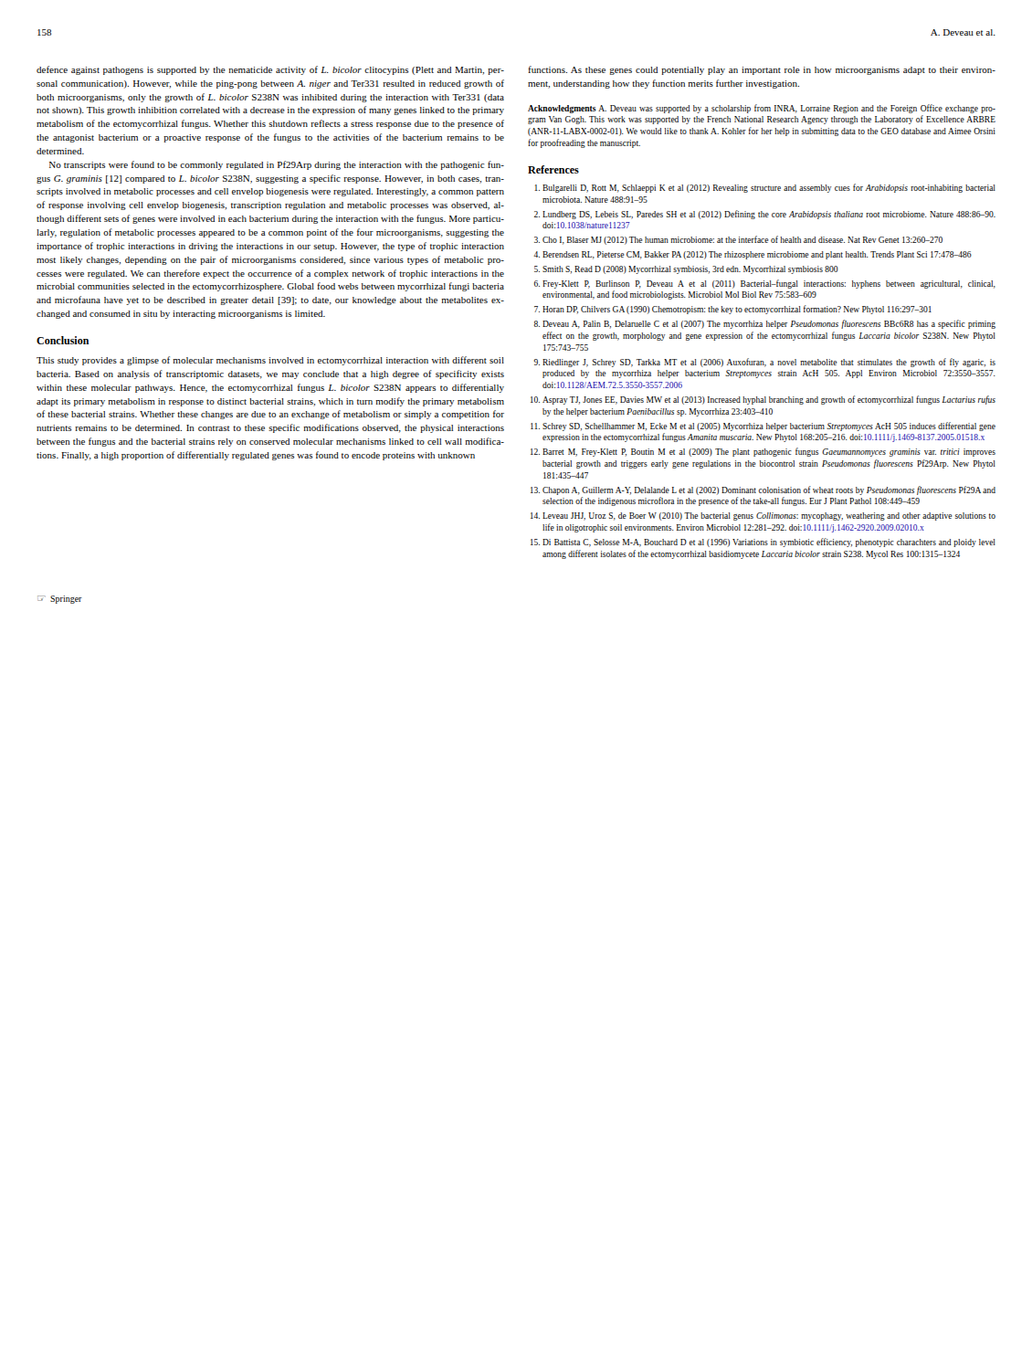158
A. Deveau et al.
defence against pathogens is supported by the nematicide activity of L. bicolor clitocypins (Plett and Martin, personal communication). However, while the ping-pong between A. niger and Ter331 resulted in reduced growth of both microorganisms, only the growth of L. bicolor S238N was inhibited during the interaction with Ter331 (data not shown). This growth inhibition correlated with a decrease in the expression of many genes linked to the primary metabolism of the ectomycorrhizal fungus. Whether this shutdown reflects a stress response due to the presence of the antagonist bacterium or a proactive response of the fungus to the activities of the bacterium remains to be determined.
No transcripts were found to be commonly regulated in Pf29Arp during the interaction with the pathogenic fungus G. graminis [12] compared to L. bicolor S238N, suggesting a specific response. However, in both cases, transcripts involved in metabolic processes and cell envelop biogenesis were regulated. Interestingly, a common pattern of response involving cell envelop biogenesis, transcription regulation and metabolic processes was observed, although different sets of genes were involved in each bacterium during the interaction with the fungus. More particularly, regulation of metabolic processes appeared to be a common point of the four microorganisms, suggesting the importance of trophic interactions in driving the interactions in our setup. However, the type of trophic interaction most likely changes, depending on the pair of microorganisms considered, since various types of metabolic processes were regulated. We can therefore expect the occurrence of a complex network of trophic interactions in the microbial communities selected in the ectomycorrhizosphere. Global food webs between mycorrhizal fungi bacteria and microfauna have yet to be described in greater detail [39]; to date, our knowledge about the metabolites exchanged and consumed in situ by interacting microorganisms is limited.
Conclusion
This study provides a glimpse of molecular mechanisms involved in ectomycorrhizal interaction with different soil bacteria. Based on analysis of transcriptomic datasets, we may conclude that a high degree of specificity exists within these molecular pathways. Hence, the ectomycorrhizal fungus L. bicolor S238N appears to differentially adapt its primary metabolism in response to distinct bacterial strains, which in turn modify the primary metabolism of these bacterial strains. Whether these changes are due to an exchange of metabolism or simply a competition for nutrients remains to be determined. In contrast to these specific modifications observed, the physical interactions between the fungus and the bacterial strains rely on conserved molecular mechanisms linked to cell wall modifications. Finally, a high proportion of differentially regulated genes was found to encode proteins with unknown
functions. As these genes could potentially play an important role in how microorganisms adapt to their environment, understanding how they function merits further investigation.
Acknowledgments A. Deveau was supported by a scholarship from INRA, Lorraine Region and the Foreign Office exchange program Van Gogh. This work was supported by the French National Research Agency through the Laboratory of Excellence ARBRE (ANR-11-LABX-0002-01). We would like to thank A. Kohler for her help in submitting data to the GEO database and Aimee Orsini for proofreading the manuscript.
References
Bulgarelli D, Rott M, Schlaeppi K et al (2012) Revealing structure and assembly cues for Arabidopsis root-inhabiting bacterial microbiota. Nature 488:91–95
Lundberg DS, Lebeis SL, Paredes SH et al (2012) Defining the core Arabidopsis thaliana root microbiome. Nature 488:86–90. doi:10.1038/nature11237
Cho I, Blaser MJ (2012) The human microbiome: at the interface of health and disease. Nat Rev Genet 13:260–270
Berendsen RL, Pieterse CM, Bakker PA (2012) The rhizosphere microbiome and plant health. Trends Plant Sci 17:478–486
Smith S, Read D (2008) Mycorrhizal symbiosis, 3rd edn. Mycorrhizal symbiosis 800
Frey-Klett P, Burlinson P, Deveau A et al (2011) Bacterial–fungal interactions: hyphens between agricultural, clinical, environmental, and food microbiologists. Microbiol Mol Biol Rev 75:583–609
Horan DP, Chilvers GA (1990) Chemotropism: the key to ectomycorrhizal formation? New Phytol 116:297–301
Deveau A, Palin B, Delaruelle C et al (2007) The mycorrhiza helper Pseudomonas fluorescens BBc6R8 has a specific priming effect on the growth, morphology and gene expression of the ectomycorrhizal fungus Laccaria bicolor S238N. New Phytol 175:743–755
Riedlinger J, Schrey SD, Tarkka MT et al (2006) Auxofuran, a novel metabolite that stimulates the growth of fly agaric, is produced by the mycorrhiza helper bacterium Streptomyces strain AcH 505. Appl Environ Microbiol 72:3550–3557. doi:10.1128/AEM.72.5.3550-3557.2006
Aspray TJ, Jones EE, Davies MW et al (2013) Increased hyphal branching and growth of ectomycorrhizal fungus Lactarius rufus by the helper bacterium Paenibacillus sp. Mycorrhiza 23:403–410
Schrey SD, Schellhammer M, Ecke M et al (2005) Mycorrhiza helper bacterium Streptomyces AcH 505 induces differential gene expression in the ectomycorrhizal fungus Amanita muscaria. New Phytol 168:205–216. doi:10.1111/j.1469-8137.2005.01518.x
Barret M, Frey-Klett P, Boutin M et al (2009) The plant pathogenic fungus Gaeumannomyces graminis var. tritici improves bacterial growth and triggers early gene regulations in the biocontrol strain Pseudomonas fluorescens Pf29Arp. New Phytol 181:435–447
Chapon A, Guillerm A-Y, Delalande L et al (2002) Dominant colonisation of wheat roots by Pseudomonas fluorescens Pf29A and selection of the indigenous microflora in the presence of the take-all fungus. Eur J Plant Pathol 108:449–459
Leveau JHJ, Uroz S, de Boer W (2010) The bacterial genus Collimonas: mycophagy, weathering and other adaptive solutions to life in oligotrophic soil environments. Environ Microbiol 12:281–292. doi:10.1111/j.1462-2920.2009.02010.x
Di Battista C, Selosse M-A, Bouchard D et al (1996) Variations in symbiotic efficiency, phenotypic charachters and ploidy level among different isolates of the ectomycorrhizal basidiomycete Laccaria bicolor strain S238. Mycol Res 100:1315–1324
☞Springer